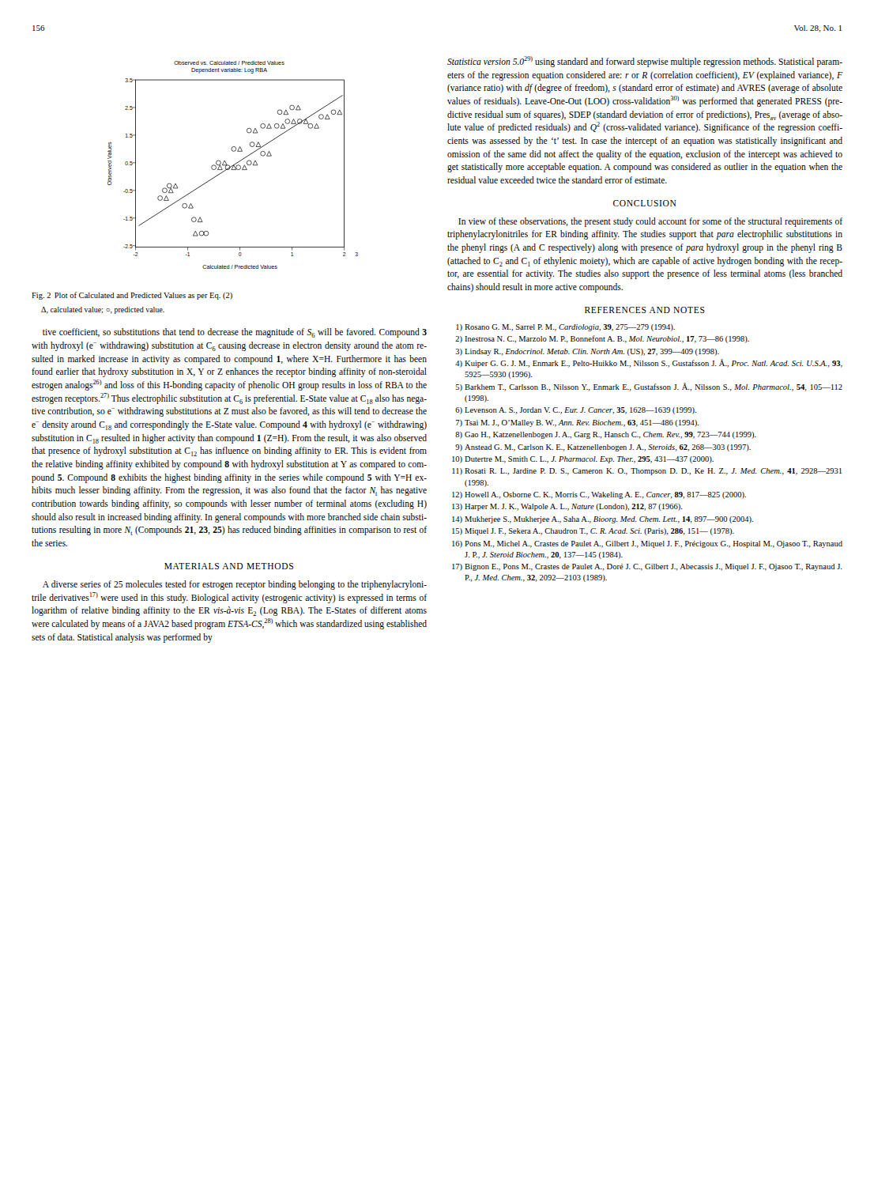156
Vol. 28, No. 1
Observed vs. Calculated / Predicted Values Dependent variable: Log RBA 3.5 2.5 1.5 0.5 -0.5 -1.5 -2.5 -2 -1 0 1 2 3 Calculated / Predicted Values Observed Values
Fig. 2 Plot of Calculated and Predicted Values as per Eq. (2)
Δ, calculated value; ○, predicted value.
tive coefficient, so substitutions that tend to decrease the magnitude of S6 will be favored. Compound 3 with hydroxyl (e− withdrawing) substitution at C6 causing decrease in electron density around the atom resulted in marked increase in activity as compared to compound 1, where X=H. Furthermore it has been found earlier that hydroxy substitution in X, Y or Z enhances the receptor binding affinity of non-steroidal estrogen analogs26) and loss of this H-bonding capacity of phenolic OH group results in loss of RBA to the estrogen receptors.27) Thus electrophilic substitution at C6 is preferential. E-State value at C18 also has negative contribution, so e− withdrawing substitutions at Z must also be favored, as this will tend to decrease the e− density around C18 and correspondingly the E-State value. Compound 4 with hydroxyl (e− withdrawing) substitution in C18 resulted in higher activity than compound 1 (Z=H). From the result, it was also observed that presence of hydroxyl substitution at C12 has influence on binding affinity to ER. This is evident from the relative binding affinity exhibited by compound 8 with hydroxyl substitution at Y as compared to compound 5. Compound 8 exhibits the highest binding affinity in the series while compound 5 with Y=H exhibits much lesser binding affinity. From the regression, it was also found that the factor Nt has negative contribution towards binding affinity, so compounds with lesser number of terminal atoms (excluding H) should also result in increased binding affinity. In general compounds with more branched side chain substitutions resulting in more Nt (Compounds 21, 23, 25) has reduced binding affinities in comparison to rest of the series.
MATERIALS AND METHODS
A diverse series of 25 molecules tested for estrogen receptor binding belonging to the triphenylacrylonitrile derivatives17) were used in this study. Biological activity (estrogenic activity) is expressed in terms of logarithm of relative binding affinity to the ER vis-à-vis E2 (Log RBA). The E-States of different atoms were calculated by means of a JAVA2 based program ETSA-CS,28) which was standardized using established sets of data. Statistical analysis was performed by
Statistica version 5.029) using standard and forward stepwise multiple regression methods. Statistical parameters of the regression equation considered are: r or R (correlation coefficient), EV (explained variance), F (variance ratio) with df (degree of freedom), s (standard error of estimate) and AVRES (average of absolute values of residuals). Leave-One-Out (LOO) cross-validation30) was performed that generated PRESS (predictive residual sum of squares), SDEP (standard deviation of error of predictions), Presav (average of absolute value of predicted residuals) and Q2 (cross-validated variance). Significance of the regression coefficients was assessed by the ‘t’ test. In case the intercept of an equation was statistically insignificant and omission of the same did not affect the quality of the equation, exclusion of the intercept was achieved to get statistically more acceptable equation. A compound was considered as outlier in the equation when the residual value exceeded twice the standard error of estimate.
CONCLUSION
In view of these observations, the present study could account for some of the structural requirements of triphenylacrylonitriles for ER binding affinity. The studies support that para electrophilic substitutions in the phenyl rings (A and C respectively) along with presence of para hydroxyl group in the phenyl ring B (attached to C2 and C1 of ethylenic moiety), which are capable of active hydrogen bonding with the receptor, are essential for activity. The studies also support the presence of less terminal atoms (less branched chains) should result in more active compounds.
REFERENCES AND NOTES
1) Rosano G. M., Sarrel P. M., Cardiologia, 39, 275—279 (1994).
2) Inestrosa N. C., Marzolo M. P., Bonnefont A. B., Mol. Neurobiol., 17, 73—86 (1998).
3) Lindsay R., Endocrinol. Metab. Clin. North Am. (US), 27, 399—409 (1998).
4) Kuiper G. G. J. M., Enmark E., Pelto-Huikko M., Nilsson S., Gustafsson J. Å., Proc. Natl. Acad. Sci. U.S.A., 93, 5925—5930 (1996).
5) Barkhem T., Carlsson B., Nilsson Y., Enmark E., Gustafsson J. Å., Nilsson S., Mol. Pharmacol., 54, 105—112 (1998).
6) Levenson A. S., Jordan V. C., Eur. J. Cancer, 35, 1628—1639 (1999).
7) Tsai M. J., O’Malley B. W., Ann. Rev. Biochem., 63, 451—486 (1994).
8) Gao H., Katzenellenbogen J. A., Garg R., Hansch C., Chem. Rev., 99, 723—744 (1999).
9) Anstead G. M., Carlson K. E., Katzenellenbogen J. A., Steroids, 62, 268—303 (1997).
10) Dutertre M., Smith C. L., J. Pharmacol. Exp. Ther., 295, 431—437 (2000).
11) Rosati R. L., Jardine P. D. S., Cameron K. O., Thompson D. D., Ke H. Z., J. Med. Chem., 41, 2928—2931 (1998).
12) Howell A., Osborne C. K., Morris C., Wakeling A. E., Cancer, 89, 817—825 (2000).
13) Harper M. J. K., Walpole A. L., Nature (London), 212, 87 (1966).
14) Mukherjee S., Mukherjee A., Saha A., Bioorg. Med. Chem. Lett., 14, 897—900 (2004).
15) Miquel J. F., Sekera A., Chaudron T., C. R. Acad. Sci. (Paris), 286, 151— (1978).
16) Pons M., Michel A., Crastes de Paulet A., Gilbert J., Miquel J. F., Précigoux G., Hospital M., Ojasoo T., Raynaud J. P., J. Steroid Biochem., 20, 137—145 (1984).
17) Bignon E., Pons M., Crastes de Paulet A., Doré J. C., Gilbert J., Abecassis J., Miquel J. F., Ojasoo T., Raynaud J. P., J. Med. Chem., 32, 2092—2103 (1989).